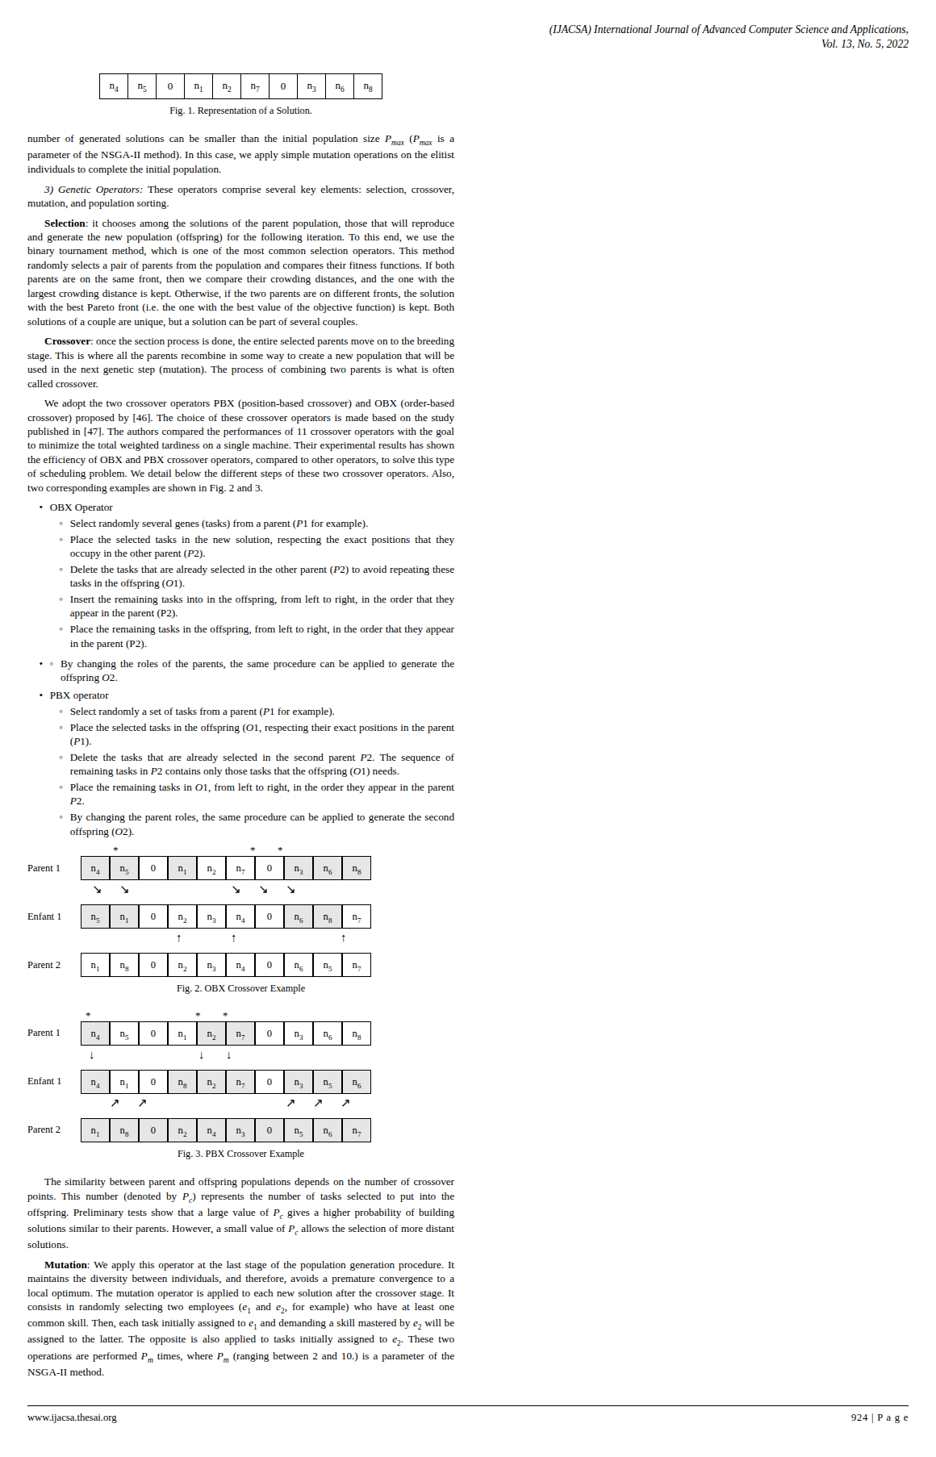(IJACSA) International Journal of Advanced Computer Science and Applications, Vol. 13, No. 5, 2022
| n 4 | n 5 | 0 | n 1 | n 2 | n 7 | 0 | n 3 | n 6 | n 8 |
Fig. 1. Representation of a Solution.
number of generated solutions can be smaller than the initial population size Pmax (Pmax is a parameter of the NSGA-II method). In this case, we apply simple mutation operations on the elitist individuals to complete the initial population.
3) Genetic Operators: These operators comprise several key elements: selection, crossover, mutation, and population sorting.
Selection: it chooses among the solutions of the parent population, those that will reproduce and generate the new population (offspring) for the following iteration. To this end, we use the binary tournament method, which is one of the most common selection operators. This method randomly selects a pair of parents from the population and compares their fitness functions. If both parents are on the same front, then we compare their crowding distances, and the one with the largest crowding distance is kept. Otherwise, if the two parents are on different fronts, the solution with the best Pareto front (i.e. the one with the best value of the objective function) is kept. Both solutions of a couple are unique, but a solution can be part of several couples.
Crossover: once the section process is done, the entire selected parents move on to the breeding stage. This is where all the parents recombine in some way to create a new population that will be used in the next genetic step (mutation). The process of combining two parents is what is often called crossover.
We adopt the two crossover operators PBX (position-based crossover) and OBX (order-based crossover) proposed by [46]. The choice of these crossover operators is made based on the study published in [47]. The authors compared the performances of 11 crossover operators with the goal to minimize the total weighted tardiness on a single machine. Their experimental results has shown the efficiency of OBX and PBX crossover operators, compared to other operators, to solve this type of scheduling problem. We detail below the different steps of these two crossover operators. Also, two corresponding examples are shown in Fig. 2 and 3.
OBX Operator
Select randomly several genes (tasks) from a parent (P1 for example).
Place the selected tasks in the new solution, respecting the exact positions that they occupy in the other parent (P2).
Delete the tasks that are already selected in the other parent (P2) to avoid repeating these tasks in the offspring (O1).
Insert the remaining tasks into in the offspring, from left to right, in the order that they appear in the parent (P2).
Place the remaining tasks in the offspring, from left to right, in the order that they appear in the parent (P2).
By changing the roles of the parents, the same procedure can be applied to generate the offspring O2.
PBX operator
Select randomly a set of tasks from a parent (P1 for example).
Place the selected tasks in the offspring (O1, respecting their exact positions in the parent (P1).
Delete the tasks that are already selected in the second parent P2. The sequence of remaining tasks in P2 contains only those tasks that the offspring (O1) needs.
Place the remaining tasks in O1, from left to right, in the order they appear in the parent P2.
By changing the parent roles, the same procedure can be applied to generate the second offspring (O2).
* * *
Parent 1
n4
n5
0
n1
n2
n7
0
n3
n6
n8
↘ ↘ ↘ ↘ ↘
Enfant 1
n5
n1
0
n2
n3
n4
0
n6
n8
n7
↑ ↑ ↑
Parent 2
n1
n8
0
n2
n3
n4
0
n6
n5
n7
Fig. 2. OBX Crossover Example
* * *
Parent 1
n4
n5
0
n1
n2
n7
0
n3
n6
n8
↓ ↓ ↓
Enfant 1
n4
n1
0
n8
n2
n7
0
n3
n5
n6
↗ ↗ ↗ ↗ ↗
Parent 2
n1
n8
0
n2
n4
n3
0
n5
n6
n7
Fig. 3. PBX Crossover Example
The similarity between parent and offspring populations depends on the number of crossover points. This number (denoted by Pc) represents the number of tasks selected to put into the offspring. Preliminary tests show that a large value of Pc gives a higher probability of building solutions similar to their parents. However, a small value of Pc allows the selection of more distant solutions.
Mutation: We apply this operator at the last stage of the population generation procedure. It maintains the diversity between individuals, and therefore, avoids a premature convergence to a local optimum. The mutation operator is applied to each new solution after the crossover stage. It consists in randomly selecting two employees (e1 and e2, for example) who have at least one common skill. Then, each task initially assigned to e1 and demanding a skill mastered by e2 will be assigned to the latter. The opposite is also applied to tasks initially assigned to e2. These two operations are performed Pm times, where Pm (ranging between 2 and 10.) is a parameter of the NSGA-II method.
www.ijacsa.thesai.org 924 | P a g e